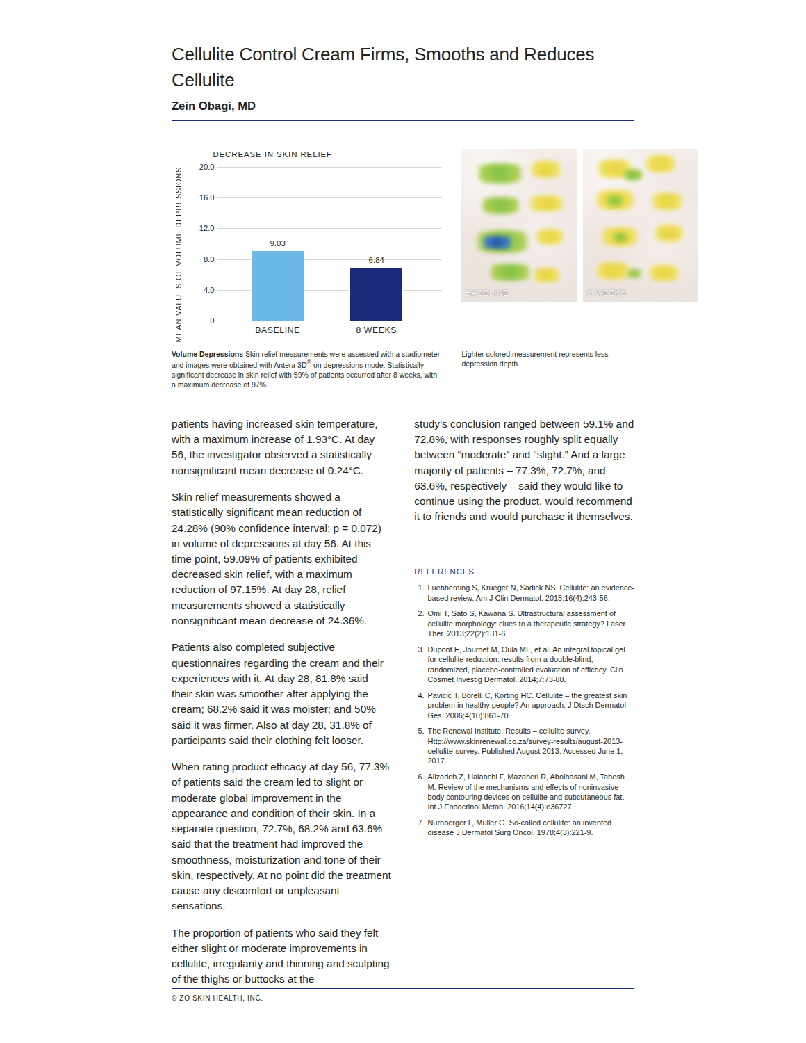Cellulite Control Cream Firms, Smooths and Reduces Cellulite
Zein Obagi, MD
DECREASE IN SKIN RELIEF
MEAN VALUES OF VOLUME DEPRESSIONS
20.0
16.0
12.0
8.0
4.0
0
9.03
6.84
BASELINE
8 WEEKS
BASELINE
8 WEEKS
Volume Depressions Skin relief measurements were assessed with a stadiometer and images were obtained with Antera 3D® on depressions mode. Statistically significant decrease in skin relief with 59% of patients occurred after 8 weeks, with a maximum decrease of 97%.
Lighter colored measurement represents less depression depth.
patients having increased skin temperature, with a maximum increase of 1.93°C. At day 56, the investigator observed a statistically nonsignificant mean decrease of 0.24°C.
Skin relief measurements showed a statistically significant mean reduction of 24.28% (90% confidence interval; p = 0.072) in volume of depressions at day 56. At this time point, 59.09% of patients exhibited decreased skin relief, with a maximum reduction of 97.15%. At day 28, relief measurements showed a statistically nonsignificant mean decrease of 24.36%.
Patients also completed subjective questionnaires regarding the cream and their experiences with it. At day 28, 81.8% said their skin was smoother after applying the cream; 68.2% said it was moister; and 50% said it was firmer. Also at day 28, 31.8% of participants said their clothing felt looser.
When rating product efficacy at day 56, 77.3% of patients said the cream led to slight or moderate global improvement in the appearance and condition of their skin. In a separate question, 72.7%, 68.2% and 63.6% said that the treatment had improved the smoothness, moisturization and tone of their skin, respectively. At no point did the treatment cause any discomfort or unpleasant sensations.
The proportion of patients who said they felt either slight or moderate improvements in cellulite, irregularity and thinning and sculpting of the thighs or buttocks at the
study’s conclusion ranged between 59.1% and 72.8%, with responses roughly split equally between “moderate” and “slight.” And a large majority of patients – 77.3%, 72.7%, and 63.6%, respectively – said they would like to continue using the product, would recommend it to friends and would purchase it themselves.
REFERENCES
Luebberding S, Krueger N, Sadick NS. Cellulite: an evidence-based review. Am J Clin Dermatol. 2015;16(4):243-56.
Omi T, Sato S, Kawana S. Ultrastructural assessment of cellulite morphology: clues to a therapeutic strategy? Laser Ther. 2013;22(2):131-6.
Dupont E, Journet M, Oula ML, et al. An integral topical gel for cellulite reduction: results from a double-blind, randomized, placebo-controlled evaluation of efficacy. Clin Cosmet Investig Dermatol. 2014;7:73-88.
Pavicic T, Borelli C, Korting HC. Cellulite – the greatest skin problem in healthy people? An approach. J Dtsch Dermatol Ges. 2006;4(10):861-70.
The Renewal Institute. Results – cellulite survey. Http://www.skinrenewal.co.za/survey-results/august-2013-cellulite-survey. Published August 2013. Accessed June 1, 2017.
Alizadeh Z, Halabchi F, Mazaheri R, Abolhasani M, Tabesh M. Review of the mechanisms and effects of noninvasive body contouring devices on cellulite and subcutaneous fat. Int J Endocrinol Metab. 2016;14(4):e36727.
Nürnberger F, Müller G. So-called cellulite: an invented disease J Dermatol Surg Oncol. 1978;4(3):221-9.
© ZO SKIN HEALTH, INC.